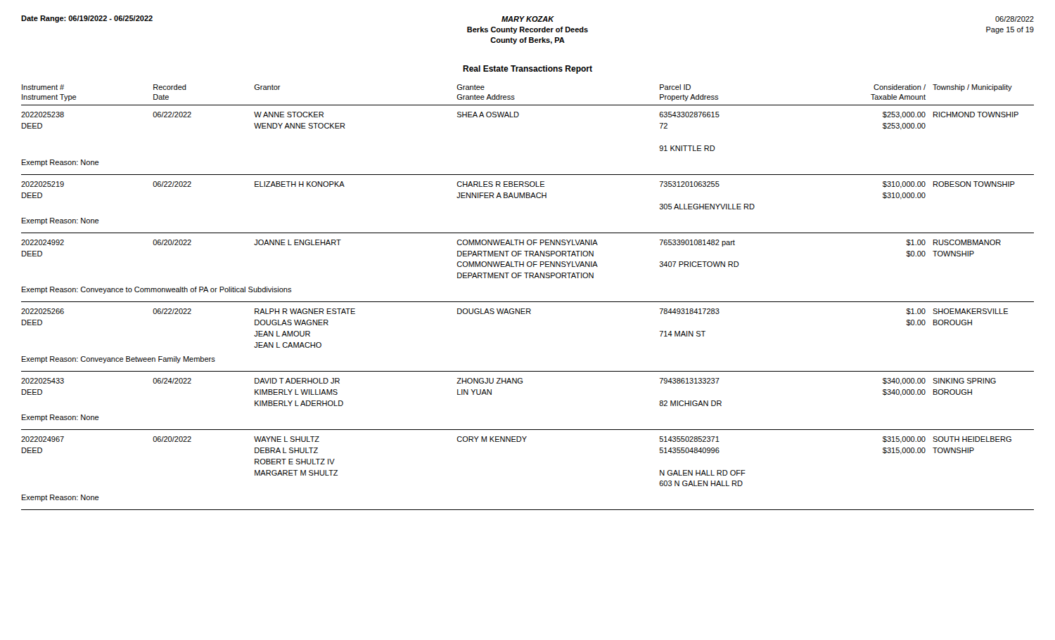Date Range: 06/19/2022 - 06/25/2022
MARY KOZAK
Berks County Recorder of Deeds
County of Berks, PA
06/28/2022
Page 15 of 19
Real Estate Transactions Report
| Instrument # Instrument Type | Recorded Date | Grantor | Grantee Grantee Address | Parcel ID Property Address | Consideration / Taxable Amount | Township / Municipality |
| --- | --- | --- | --- | --- | --- | --- |
| 2022025238 DEED | 06/22/2022 | W ANNE STOCKER WENDY ANNE STOCKER | SHEA A OSWALD | 63543302876615 72 91 KNITTLE RD | $253,000.00 $253,000.00 | RICHMOND TOWNSHIP |
| Exempt Reason: None |
| 2022025219 DEED | 06/22/2022 | ELIZABETH H KONOPKA | CHARLES R EBERSOLE JENNIFER A BAUMBACH | 73531201063255 305 ALLEGHENYVILLE RD | $310,000.00 $310,000.00 | ROBESON TOWNSHIP |
| Exempt Reason: None |
| 2022024992 DEED | 06/20/2022 | JOANNE L ENGLEHART | COMMONWEALTH OF PENNSYLVANIA DEPARTMENT OF TRANSPORTATION COMMONWEALTH OF PENNSYLVANIA DEPARTMENT OF TRANSPORTATION | 76533901081482 part 3407 PRICETOWN RD | $1.00 $0.00 | RUSCOMBMANOR TOWNSHIP |
| Exempt Reason: Conveyance to Commonwealth of PA or Political Subdivisions |
| 2022025266 DEED | 06/22/2022 | RALPH R WAGNER ESTATE DOUGLAS WAGNER JEAN L AMOUR JEAN L CAMACHO | DOUGLAS WAGNER | 78449318417283 714 MAIN ST | $1.00 $0.00 | SHOEMAKERSVILLE BOROUGH |
| Exempt Reason: Conveyance Between Family Members |
| 2022025433 DEED | 06/24/2022 | DAVID T ADERHOLD JR KIMBERLY L WILLIAMS KIMBERLY L ADERHOLD | ZHONGJU ZHANG LIN YUAN | 79438613133237 82 MICHIGAN DR | $340,000.00 $340,000.00 | SINKING SPRING BOROUGH |
| Exempt Reason: None |
| 2022024967 DEED | 06/20/2022 | WAYNE L SHULTZ DEBRA L SHULTZ ROBERT E SHULTZ IV MARGARET M SHULTZ | CORY M KENNEDY | 51435502852371 51435504840996 N GALEN HALL RD OFF 603 N GALEN HALL RD | $315,000.00 $315,000.00 | SOUTH HEIDELBERG TOWNSHIP |
| Exempt Reason: None |